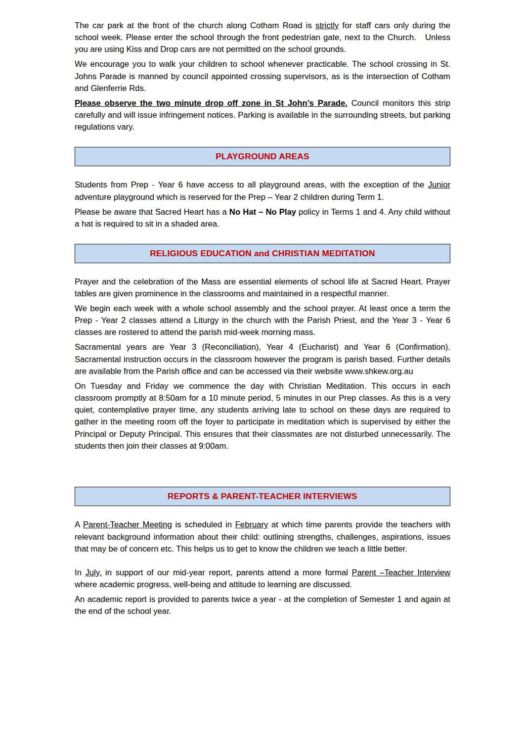The car park at the front of the church along Cotham Road is strictly for staff cars only during the school week. Please enter the school through the front pedestrian gate, next to the Church. Unless you are using Kiss and Drop cars are not permitted on the school grounds.
We encourage you to walk your children to school whenever practicable. The school crossing in St. Johns Parade is manned by council appointed crossing supervisors, as is the intersection of Cotham and Glenferrie Rds.
Please observe the two minute drop off zone in St John’s Parade. Council monitors this strip carefully and will issue infringement notices. Parking is available in the surrounding streets, but parking regulations vary.
PLAYGROUND AREAS
Students from Prep - Year 6 have access to all playground areas, with the exception of the Junior adventure playground which is reserved for the Prep – Year 2 children during Term 1.
Please be aware that Sacred Heart has a No Hat – No Play policy in Terms 1 and 4. Any child without a hat is required to sit in a shaded area.
RELIGIOUS EDUCATION and CHRISTIAN MEDITATION
Prayer and the celebration of the Mass are essential elements of school life at Sacred Heart. Prayer tables are given prominence in the classrooms and maintained in a respectful manner.
We begin each week with a whole school assembly and the school prayer. At least once a term the Prep - Year 2 classes attend a Liturgy in the church with the Parish Priest, and the Year 3 - Year 6 classes are rostered to attend the parish mid-week morning mass.
Sacramental years are Year 3 (Reconciliation), Year 4 (Eucharist) and Year 6 (Confirmation). Sacramental instruction occurs in the classroom however the program is parish based. Further details are available from the Parish office and can be accessed via their website www.shkew.org.au
On Tuesday and Friday we commence the day with Christian Meditation. This occurs in each classroom promptly at 8:50am for a 10 minute period, 5 minutes in our Prep classes. As this is a very quiet, contemplative prayer time, any students arriving late to school on these days are required to gather in the meeting room off the foyer to participate in meditation which is supervised by either the Principal or Deputy Principal. This ensures that their classmates are not disturbed unnecessarily. The students then join their classes at 9:00am.
REPORTS & PARENT-TEACHER INTERVIEWS
A Parent-Teacher Meeting is scheduled in February at which time parents provide the teachers with relevant background information about their child: outlining strengths, challenges, aspirations, issues that may be of concern etc. This helps us to get to know the children we teach a little better.
In July, in support of our mid-year report, parents attend a more formal Parent –Teacher Interview where academic progress, well-being and attitude to learning are discussed.
An academic report is provided to parents twice a year - at the completion of Semester 1 and again at the end of the school year.